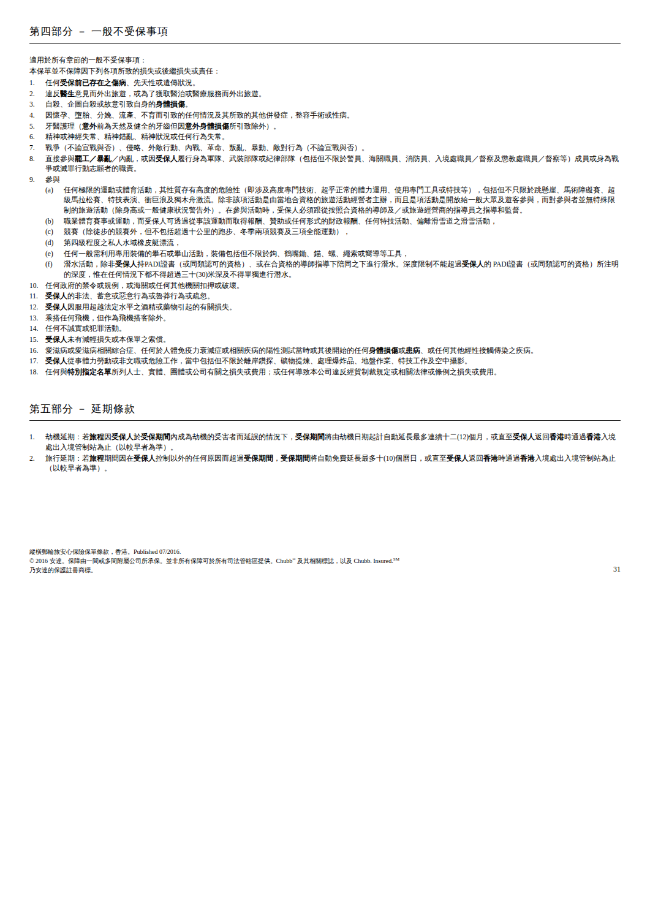第四部分 － 一般不受保事項
適用於所有章節的一般不受保事項：
本保單並不保障因下列各項所致的損失或後繼損失或責任：
任何受保前已存在之傷病、先天性或遺傳狀況。
違反醫生意見而外出旅遊，或為了獲取醫治或醫療服務而外出旅遊。
自殺、企圖自殺或故意引致自身的身體損傷。
因懷孕、墮胎、分娩、流產、不育而引致的任何情況及其所致的其他併發症，整容手術或性病。
牙醫護理（意外前為天然及健全的牙齒但因意外身體損傷所引致除外）。
精神或神經失常、精神錯亂、精神狀況或任何行為失常。
戰爭（不論宣戰與否）、侵略、外敵行動、內戰、革命、叛亂、暴動、敵對行為（不論宣戰與否）。
直接參與罷工／暴亂／內亂，或因受保人履行身為軍隊、武裝部隊或紀律部隊（包括但不限於警員、海關職員、消防員、入境處職員／督察及懲教處職員／督察等）成員或身為戰爭或滅罪行動志願者的職責。
參與
任何極限的運動或體育活動，其性質存有高度的危險性（即涉及高度專門技術、超乎正常的體力運用、使用專門工具或特技等），包括但不只限於跳懸崖、馬術障礙賽、超級馬拉松賽、特技表演、衝巨浪及獨木舟激流。除非該項活動是由當地合資格的旅遊活動經營者主辦，而且是項活動是開放給一般大眾及遊客參與，而對參與者並無特殊限制的旅遊活動（除身高或一般健康狀況警告外）。在參與活動時，受保人必須跟從按照合資格的導師及／或旅遊經營商的指導員之指導和監督。
職業體育賽事或運動，而受保人可透過從事該運動而取得報酬、贊助或任何形式的財政報酬、任何特技活動、偏離滑雪道之滑雪活動，
競賽（除徒步的競賽外，但不包括超過十公里的跑步、冬季兩項競賽及三項全能運動），
第四級程度之私人水域橡皮艇漂流，
任何一般需利用專用裝備的攀石或攀山活動，裝備包括但不限於鉤、鶴嘴鋤、錨、螺、繩索或嚮導等工具，
潛水活動，除非受保人持PADI證書（或同類認可的資格）、或在合資格的導師指導下陪同之下進行潛水。深度限制不能超過受保人的 PADI證書（或同類認可的資格）所注明的深度，惟在任何情況下都不得超過三十(30)米深及不得單獨進行潛水。
任何政府的禁令或規例，或海關或任何其他機關扣押或破壞。
受保人的非法、蓄意或惡意行為或魯莽行為或疏忽。
受保人因服用超越法定水平之酒精或藥物引起的有關損失。
乘搭任何飛機，但作為飛機搭客除外。
任何不誠實或犯罪活動。
受保人未有減輕損失或本保單之索償。
愛滋病或愛滋病相關綜合症、任何於人體免疫力衰減症或相關疾病的陽性測試當時或其後開始的任何身體損傷或患病、或任何其他經性接觸傳染之疾病。
受保人從事體力勞動或非文職或危險工作，當中包括但不限於離岸鑽探、礦物提煉、處理爆炸品、地盤作業、特技工作及空中攝影。
任何與特別指定名單所列人士、實體、團體或公司有關之損失或費用；或任何導致本公司違反經貿制裁規定或相關法律或條例之損失或費用。
第五部分 － 延期條款
劫機延期：若旅程因受保人於受保期間內成為劫機的受害者而延誤的情況下，受保期間將由劫機日期起計自動延長最多連續十二(12)個月，或直至受保人返回香港時通過香港入境處出入境管制站為止（以較早者為準）。
旅行延期：若旅程期間因在受保人控制以外的任何原因而超過受保期間，受保期間將自動免費延長最多十(10)個曆日，或直至受保人返回香港時通過香港入境處出入境管制站為止（以較早者為準）。
縱橫郵輪旅安心保險保單條款，香港。Published 07/2016.
© 2016 安達。保障由一間或多間附屬公司所承保。並非所有保障可於所有司法管轄區提供。Chubb® 及其相關標誌，以及 Chubb. Insured.SM
乃安達的保護註冊商標。 31